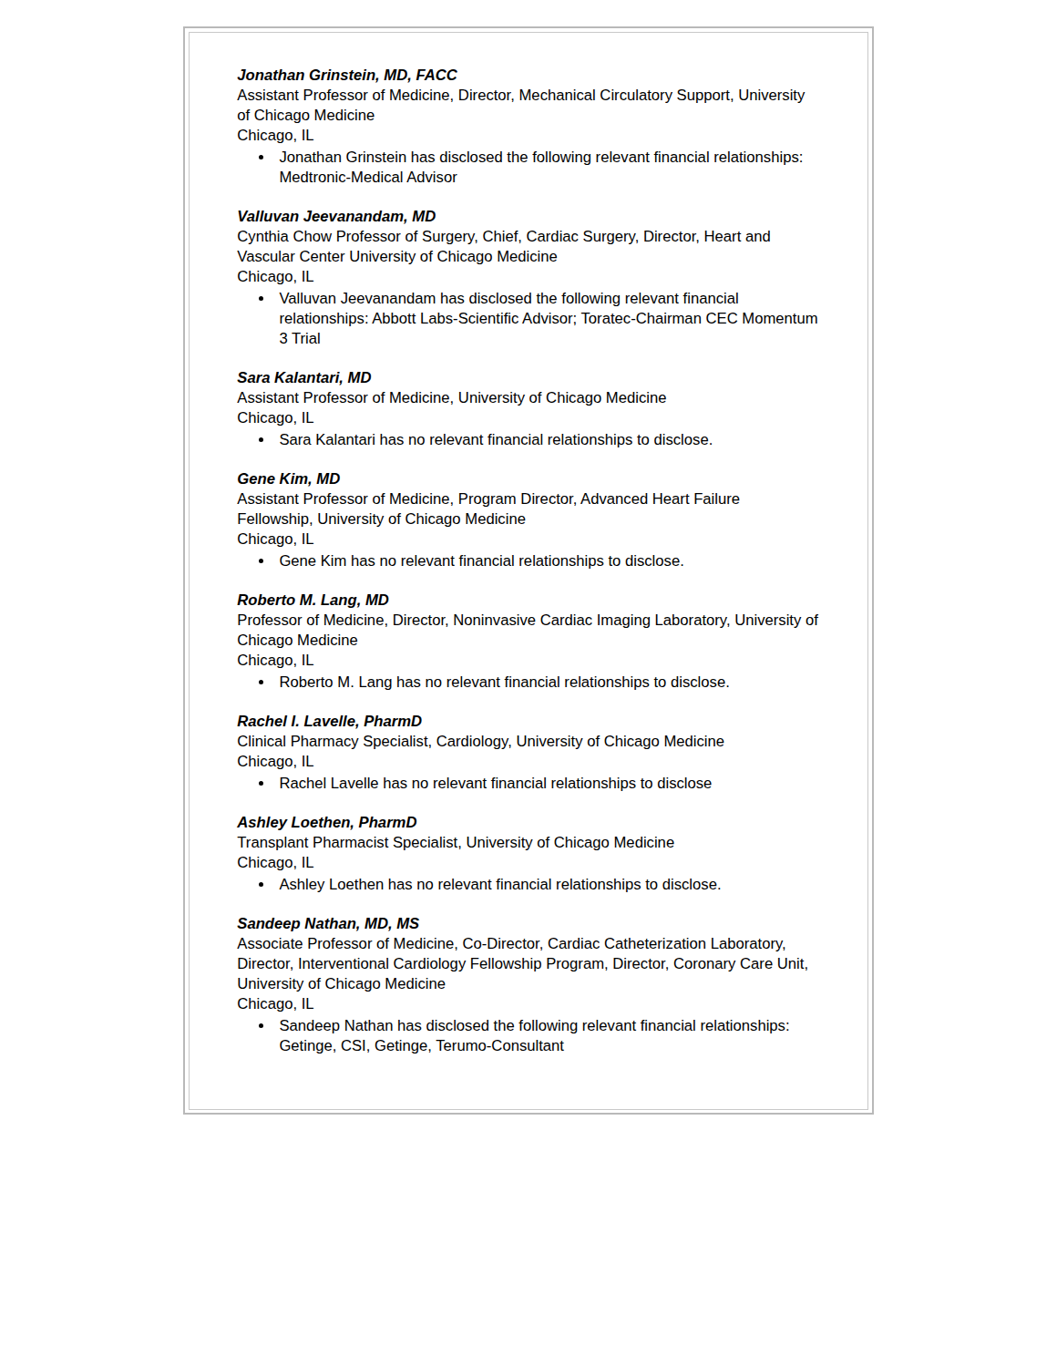Jonathan Grinstein, MD, FACC
Assistant Professor of Medicine, Director, Mechanical Circulatory Support, University of Chicago Medicine
Chicago, IL
Jonathan Grinstein has disclosed the following relevant financial relationships: Medtronic-Medical Advisor
Valluvan Jeevanandam, MD
Cynthia Chow Professor of Surgery, Chief, Cardiac Surgery, Director, Heart and Vascular Center University of Chicago Medicine
Chicago, IL
Valluvan Jeevanandam has disclosed the following relevant financial relationships: Abbott Labs-Scientific Advisor; Toratec-Chairman CEC Momentum 3 Trial
Sara Kalantari, MD
Assistant Professor of Medicine, University of Chicago Medicine
Chicago, IL
Sara Kalantari has no relevant financial relationships to disclose.
Gene Kim, MD
Assistant Professor of Medicine, Program Director, Advanced Heart Failure Fellowship, University of Chicago Medicine
Chicago, IL
Gene Kim has no relevant financial relationships to disclose.
Roberto M. Lang, MD
Professor of Medicine, Director, Noninvasive Cardiac Imaging Laboratory, University of Chicago Medicine
Chicago, IL
Roberto M. Lang has no relevant financial relationships to disclose.
Rachel I. Lavelle, PharmD
Clinical Pharmacy Specialist, Cardiology, University of Chicago Medicine
Chicago, IL
Rachel Lavelle has no relevant financial relationships to disclose
Ashley Loethen, PharmD
Transplant Pharmacist Specialist, University of Chicago Medicine
Chicago, IL
Ashley Loethen has no relevant financial relationships to disclose.
Sandeep Nathan, MD, MS
Associate Professor of Medicine, Co-Director, Cardiac Catheterization Laboratory, Director, Interventional Cardiology Fellowship Program, Director, Coronary Care Unit, University of Chicago Medicine
Chicago, IL
Sandeep Nathan has disclosed the following relevant financial relationships: Getinge, CSI, Getinge, Terumo-Consultant